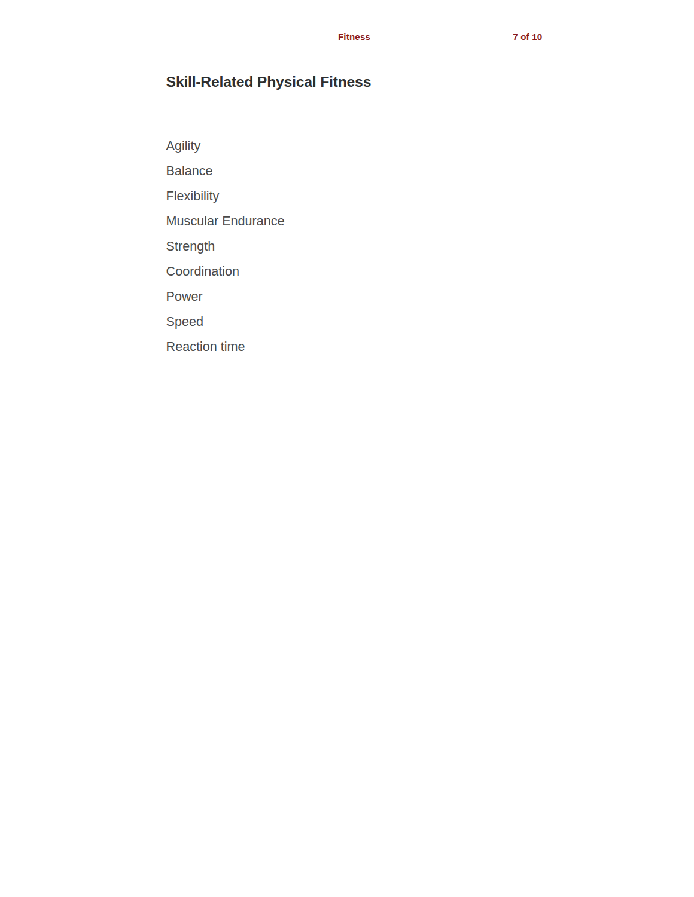Fitness 7 of 10
Skill-Related Physical Fitness
Agility
Balance
Flexibility
Muscular Endurance
Strength
Coordination
Power
Speed
Reaction time